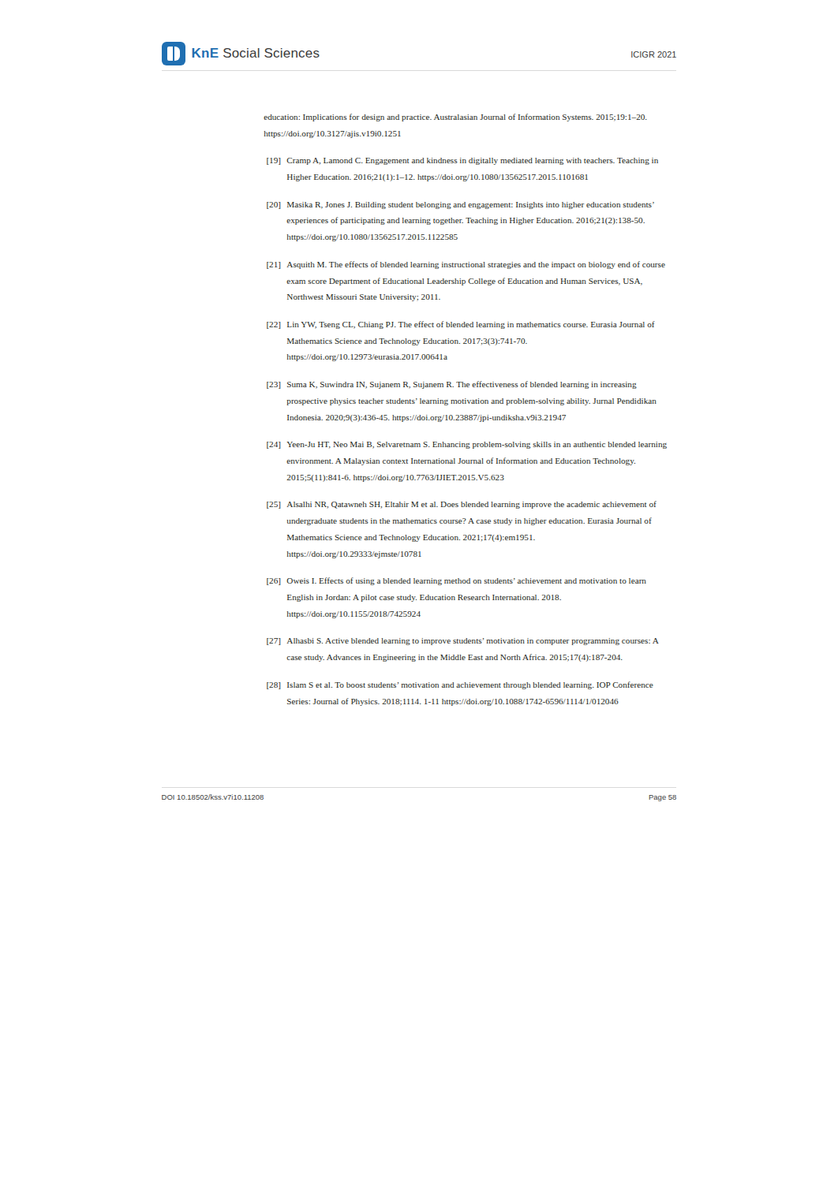KnE Social Sciences
ICIGR 2021
education: Implications for design and practice. Australasian Journal of Information Systems. 2015;19:1–20. https://doi.org/10.3127/ajis.v19i0.1251
[19] Cramp A, Lamond C. Engagement and kindness in digitally mediated learning with teachers. Teaching in Higher Education. 2016;21(1):1–12. https://doi.org/10.1080/13562517.2015.1101681
[20] Masika R, Jones J. Building student belonging and engagement: Insights into higher education students’ experiences of participating and learning together. Teaching in Higher Education. 2016;21(2):138-50. https://doi.org/10.1080/13562517.2015.1122585
[21] Asquith M. The effects of blended learning instructional strategies and the impact on biology end of course exam score Department of Educational Leadership College of Education and Human Services, USA, Northwest Missouri State University; 2011.
[22] Lin YW, Tseng CL, Chiang PJ. The effect of blended learning in mathematics course. Eurasia Journal of Mathematics Science and Technology Education. 2017;3(3):741-70. https://doi.org/10.12973/eurasia.2017.00641a
[23] Suma K, Suwindra IN, Sujanem R, Sujanem R. The effectiveness of blended learning in increasing prospective physics teacher students’ learning motivation and problem-solving ability. Jurnal Pendidikan Indonesia. 2020;9(3):436-45. https://doi.org/10.23887/jpi-undiksha.v9i3.21947
[24] Yeen-Ju HT, Neo Mai B, Selvaretnam S. Enhancing problem-solving skills in an authentic blended learning environment. A Malaysian context International Journal of Information and Education Technology. 2015;5(11):841-6. https://doi.org/10.7763/IJIET.2015.V5.623
[25] Alsalhi NR, Qatawneh SH, Eltahir M et al. Does blended learning improve the academic achievement of undergraduate students in the mathematics course? A case study in higher education. Eurasia Journal of Mathematics Science and Technology Education. 2021;17(4):em1951. https://doi.org/10.29333/ejmste/10781
[26] Oweis I. Effects of using a blended learning method on students’ achievement and motivation to learn English in Jordan: A pilot case study. Education Research International. 2018. https://doi.org/10.1155/2018/7425924
[27] Alhasbi S. Active blended learning to improve students’ motivation in computer programming courses: A case study. Advances in Engineering in the Middle East and North Africa. 2015;17(4):187-204.
[28] Islam S et al. To boost students’ motivation and achievement through blended learning. IOP Conference Series: Journal of Physics. 2018;1114. 1-11 https://doi.org/10.1088/1742-6596/1114/1/012046
DOI 10.18502/kss.v7i10.11208
Page 58